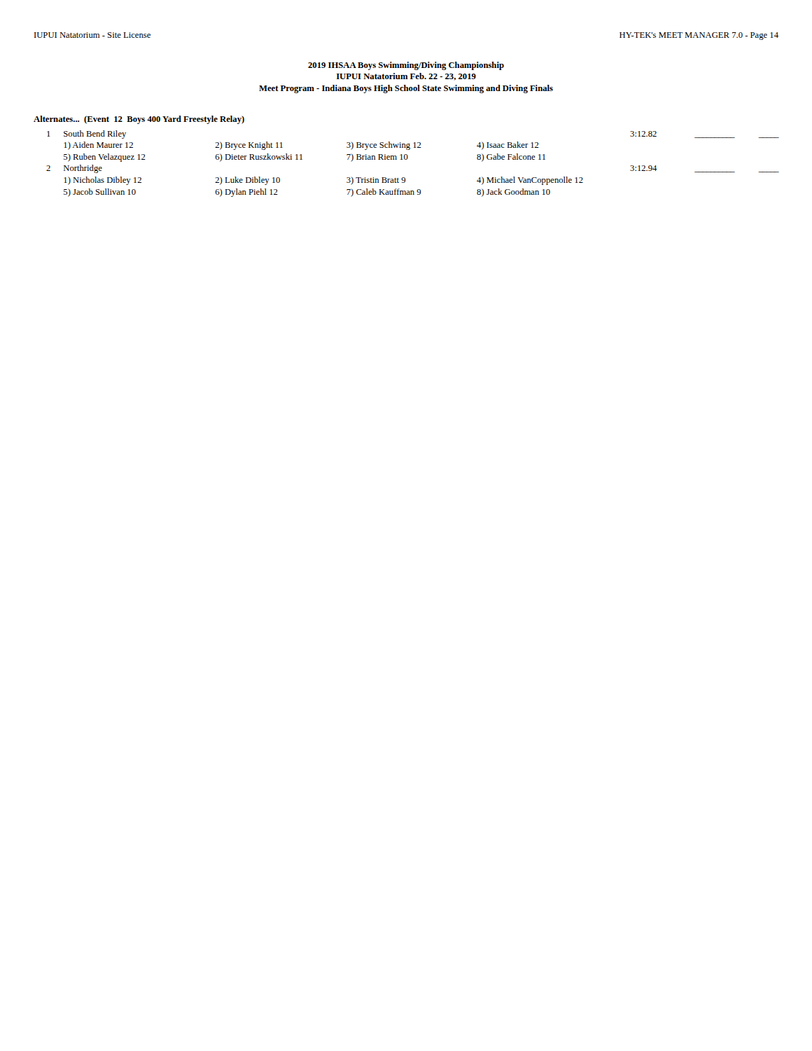IUPUI Natatorium - Site License HY-TEK's MEET MANAGER 7.0 - Page 14
2019 IHSAA Boys Swimming/Diving Championship
IUPUI Natatorium Feb. 22 - 23, 2019
Meet Program - Indiana Boys High School State Swimming and Diving Finals
Alternates... (Event 12 Boys 400 Yard Freestyle Relay)
| 1 | South Bend Riley | | | | 3:12.82 | __________ | _____ |
| | 1) Aiden Maurer 12 | 2) Bryce Knight 11 | 3) Bryce Schwing 12 | 4) Isaac Baker 12 | | | |
| | 5) Ruben Velazquez 12 | 6) Dieter Ruszkowski 11 | 7) Brian Riem 10 | 8) Gabe Falcone 11 | | | |
| 2 | Northridge | | | | 3:12.94 | __________ | _____ |
| | 1) Nicholas Dibley 12 | 2) Luke Dibley 10 | 3) Tristin Bratt 9 | 4) Michael VanCoppenolle 12 | | | |
| | 5) Jacob Sullivan 10 | 6) Dylan Piehl 12 | 7) Caleb Kauffman 9 | 8) Jack Goodman 10 | | | |